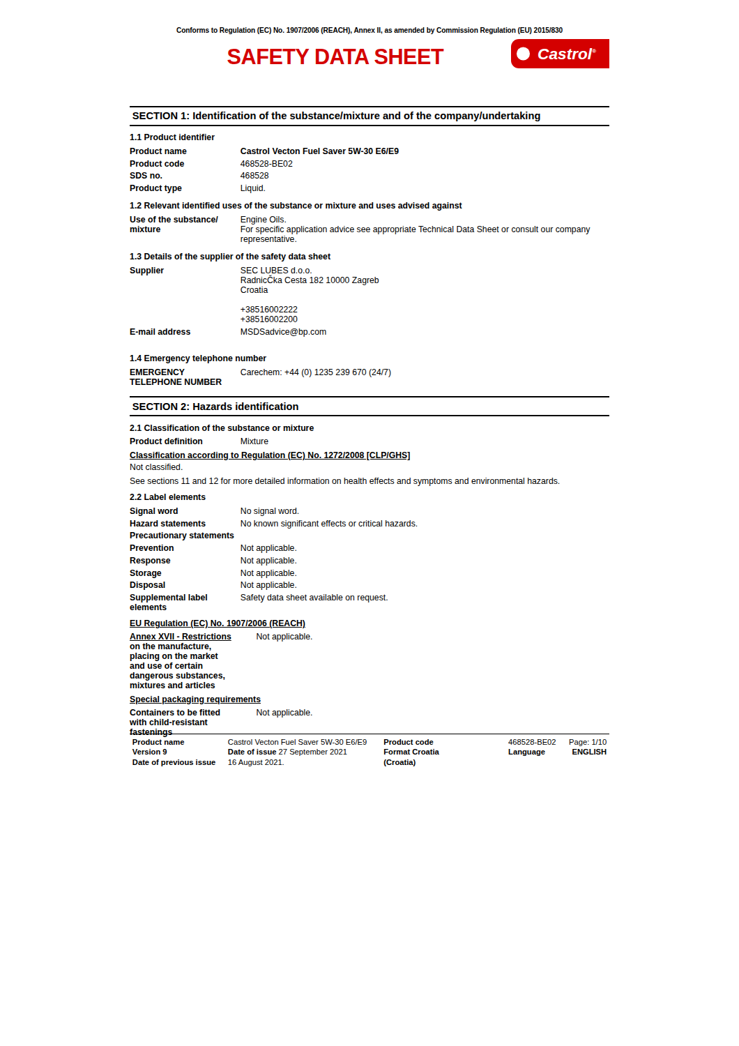Conforms to Regulation (EC) No. 1907/2006 (REACH), Annex II, as amended by Commission Regulation (EU) 2015/830
SAFETY DATA SHEET
Castrol®
SECTION 1: Identification of the substance/mixture and of the company/undertaking
1.1 Product identifier
| Product name | Castrol Vecton Fuel Saver 5W-30 E6/E9 |
| Product code | 468528-BE02 |
| SDS no. | 468528 |
| Product type | Liquid. |
1.2 Relevant identified uses of the substance or mixture and uses advised against
| Use of the substance/ mixture | Engine Oils. For specific application advice see appropriate Technical Data Sheet or consult our company representative. |
1.3 Details of the supplier of the safety data sheet
| Supplier | SEC LUBES d.o.o. RadnicČka Cesta 182 10000 Zagreb Croatia +38516002222 +38516002200 |
| E-mail address | MSDSadvice@bp.com |
1.4 Emergency telephone number
| EMERGENCY TELEPHONE NUMBER | Carechem: +44 (0) 1235 239 670 (24/7) |
SECTION 2: Hazards identification
2.1 Classification of the substance or mixture
| Product definition | Mixture |
Classification according to Regulation (EC) No. 1272/2008 [CLP/GHS]
Not classified.
See sections 11 and 12 for more detailed information on health effects and symptoms and environmental hazards.
2.2 Label elements
| Signal word | No signal word. |
| Hazard statements | No known significant effects or critical hazards. |
| Precautionary statements | |
| Prevention | Not applicable. |
| Response | Not applicable. |
| Storage | Not applicable. |
| Disposal | Not applicable. |
| Supplemental label elements | Safety data sheet available on request. |
EU Regulation (EC) No. 1907/2006 (REACH)
| Annex XVII - Restrictions on the manufacture, placing on the market and use of certain dangerous substances, mixtures and articles | Not applicable. |
Special packaging requirements
| Containers to be fitted with child-resistant fastenings | Not applicable. |
| Product name | Castrol Vecton Fuel Saver 5W-30 E6/E9 | Product code | 468528-BE02 | Page: 1/10 |
| Version 9 | Date of issue 27 September 2021 | Format Croatia | Language | ENGLISH |
| Date of previous issue | 16 August 2021. | (Croatia) | | |